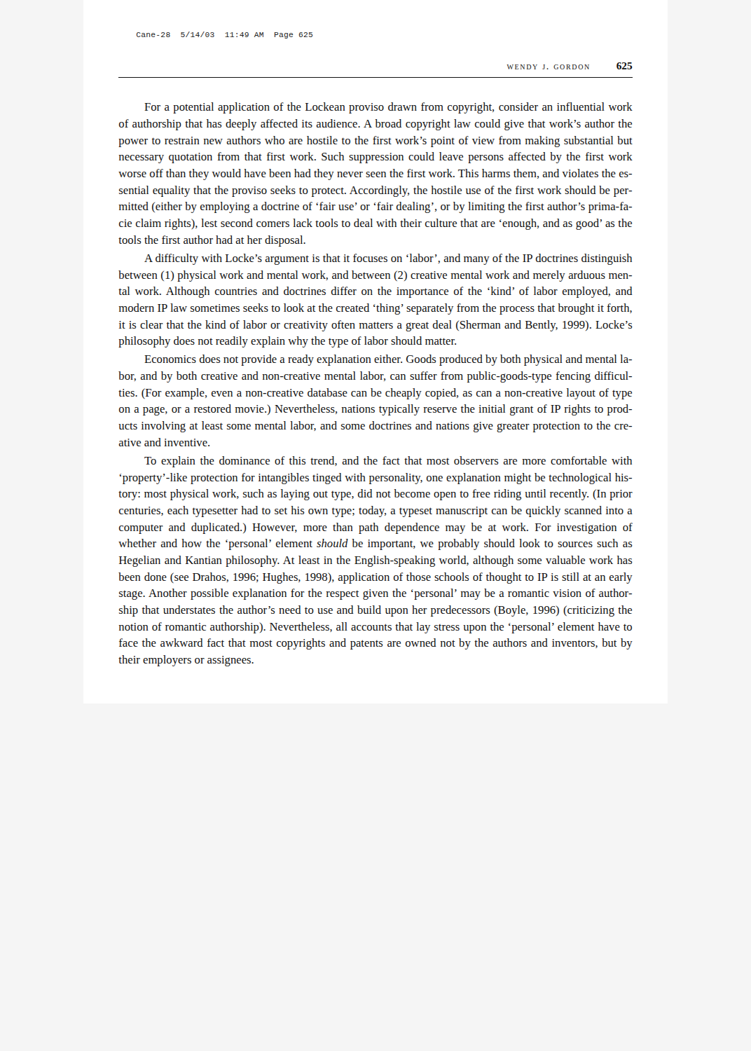Cane-28 5/14/03 11:49 AM Page 625
wendy j. gordon 625
For a potential application of the Lockean proviso drawn from copyright, consider an influential work of authorship that has deeply affected its audience. A broad copyright law could give that work’s author the power to restrain new authors who are hostile to the first work’s point of view from making substantial but necessary quotation from that first work. Such suppression could leave persons affected by the first work worse off than they would have been had they never seen the first work. This harms them, and violates the essential equality that the proviso seeks to protect. Accordingly, the hostile use of the first work should be permitted (either by employing a doctrine of ‘fair use’ or ‘fair dealing’, or by limiting the first author’s prima-facie claim rights), lest second comers lack tools to deal with their culture that are ‘enough, and as good’ as the tools the first author had at her disposal.
A difficulty with Locke’s argument is that it focuses on ‘labor’, and many of the IP doctrines distinguish between (1) physical work and mental work, and between (2) creative mental work and merely arduous mental work. Although countries and doctrines differ on the importance of the ‘kind’ of labor employed, and modern IP law sometimes seeks to look at the created ‘thing’ separately from the process that brought it forth, it is clear that the kind of labor or creativity often matters a great deal (Sherman and Bently, 1999). Locke’s philosophy does not readily explain why the type of labor should matter.
Economics does not provide a ready explanation either. Goods produced by both physical and mental labor, and by both creative and non-creative mental labor, can suffer from public-goods-type fencing difficulties. (For example, even a non-creative database can be cheaply copied, as can a non-creative layout of type on a page, or a restored movie.) Nevertheless, nations typically reserve the initial grant of IP rights to products involving at least some mental labor, and some doctrines and nations give greater protection to the creative and inventive.
To explain the dominance of this trend, and the fact that most observers are more comfortable with ‘property’-like protection for intangibles tinged with personality, one explanation might be technological history: most physical work, such as laying out type, did not become open to free riding until recently. (In prior centuries, each typesetter had to set his own type; today, a typeset manuscript can be quickly scanned into a computer and duplicated.) However, more than path dependence may be at work. For investigation of whether and how the ‘personal’ element should be important, we probably should look to sources such as Hegelian and Kantian philosophy. At least in the English-speaking world, although some valuable work has been done (see Drahos, 1996; Hughes, 1998), application of those schools of thought to IP is still at an early stage. Another possible explanation for the respect given the ‘personal’ may be a romantic vision of authorship that understates the author’s need to use and build upon her predecessors (Boyle, 1996) (criticizing the notion of romantic authorship). Nevertheless, all accounts that lay stress upon the ‘personal’ element have to face the awkward fact that most copyrights and patents are owned not by the authors and inventors, but by their employers or assignees.